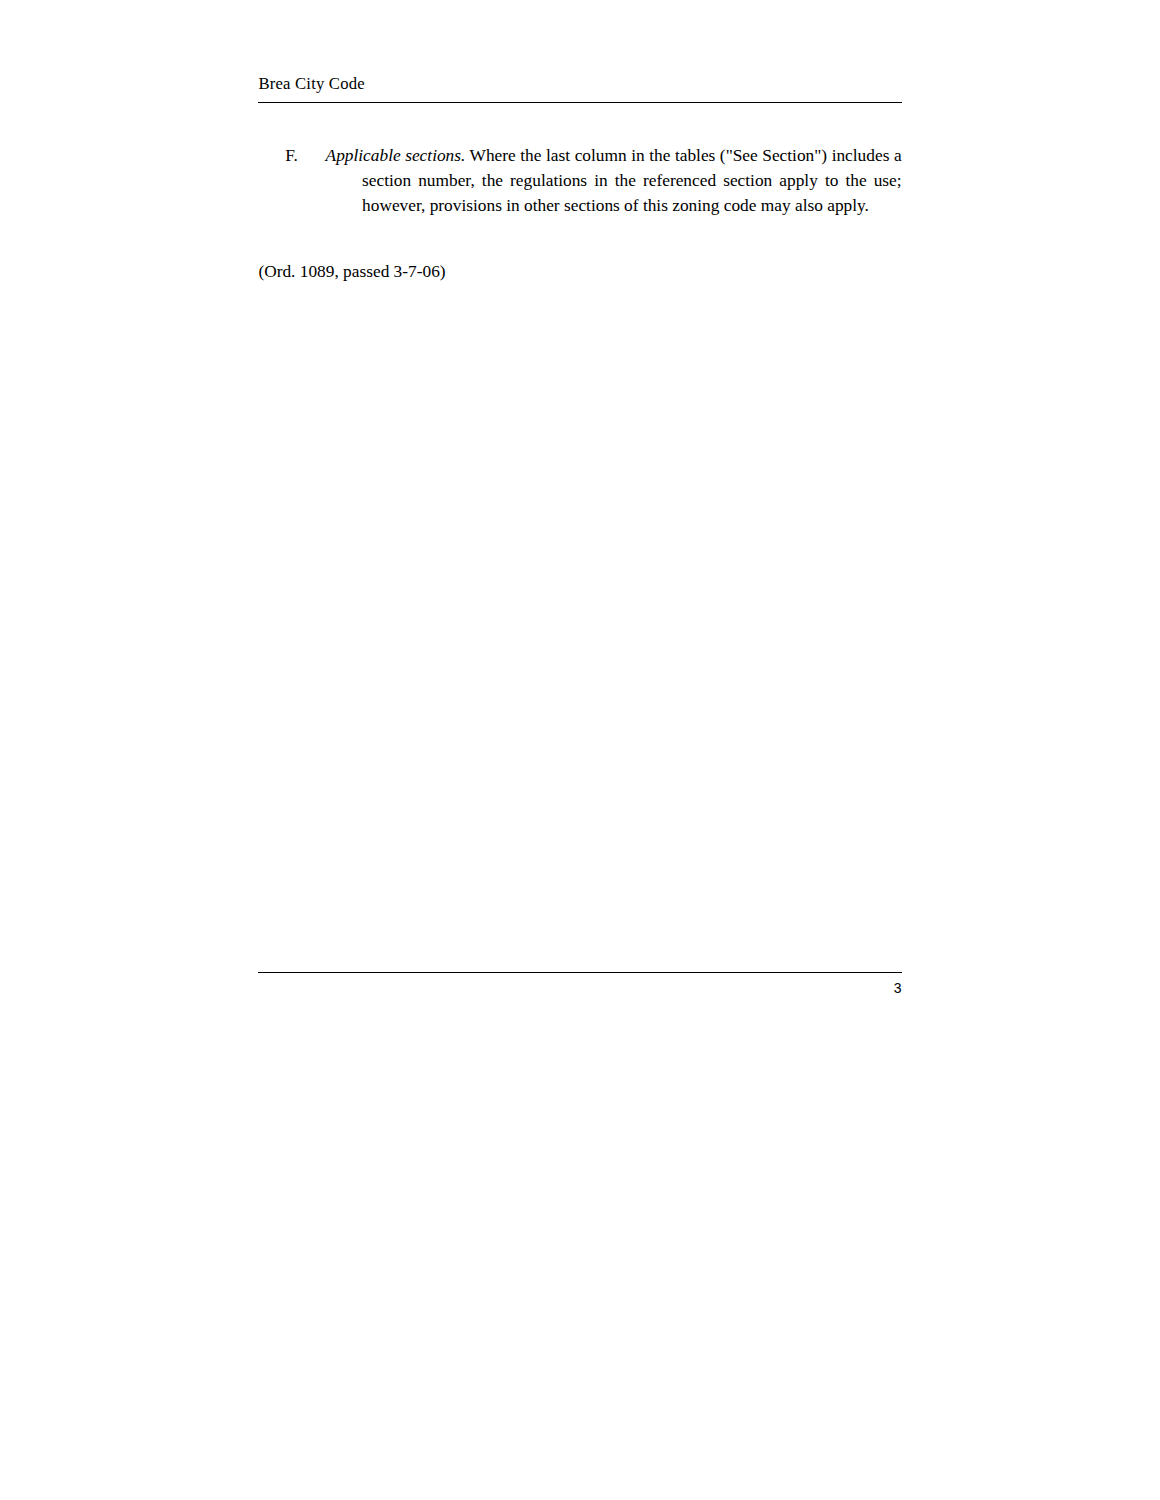Brea City Code
F.
Applicable sections. Where the last column in the tables ("See Section") includes a section number, the regulations in the referenced section apply to the use; however, provisions in other sections of this zoning code may also apply.
(Ord. 1089, passed 3-7-06)
3